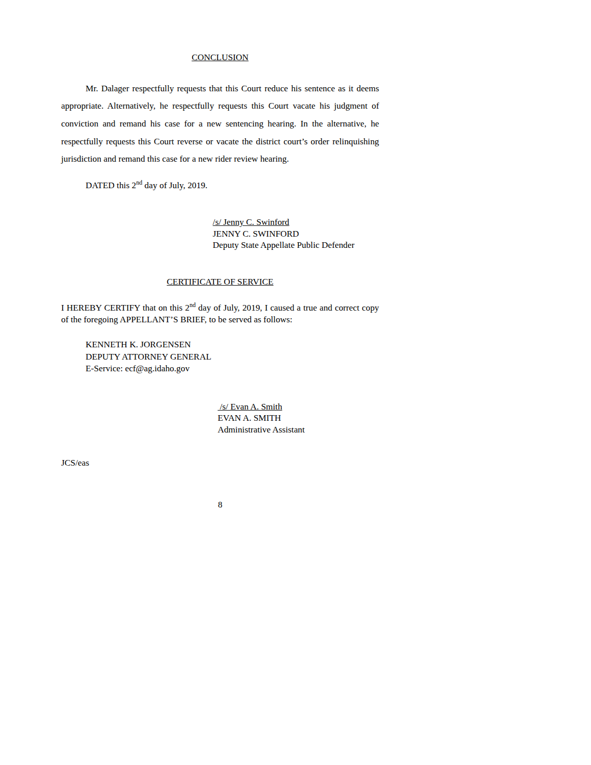CONCLUSION
Mr. Dalager respectfully requests that this Court reduce his sentence as it deems appropriate. Alternatively, he respectfully requests this Court vacate his judgment of conviction and remand his case for a new sentencing hearing. In the alternative, he respectfully requests this Court reverse or vacate the district court’s order relinquishing jurisdiction and remand this case for a new rider review hearing.
DATED this 2nd day of July, 2019.
/s/ Jenny C. Swinford
JENNY C. SWINFORD
Deputy State Appellate Public Defender
CERTIFICATE OF SERVICE
I HEREBY CERTIFY that on this 2nd day of July, 2019, I caused a true and correct copy of the foregoing APPELLANT’S BRIEF, to be served as follows:
KENNETH K. JORGENSEN
DEPUTY ATTORNEY GENERAL
E-Service: ecf@ag.idaho.gov
/s/ Evan A. Smith
EVAN A. SMITH
Administrative Assistant
JCS/eas
8